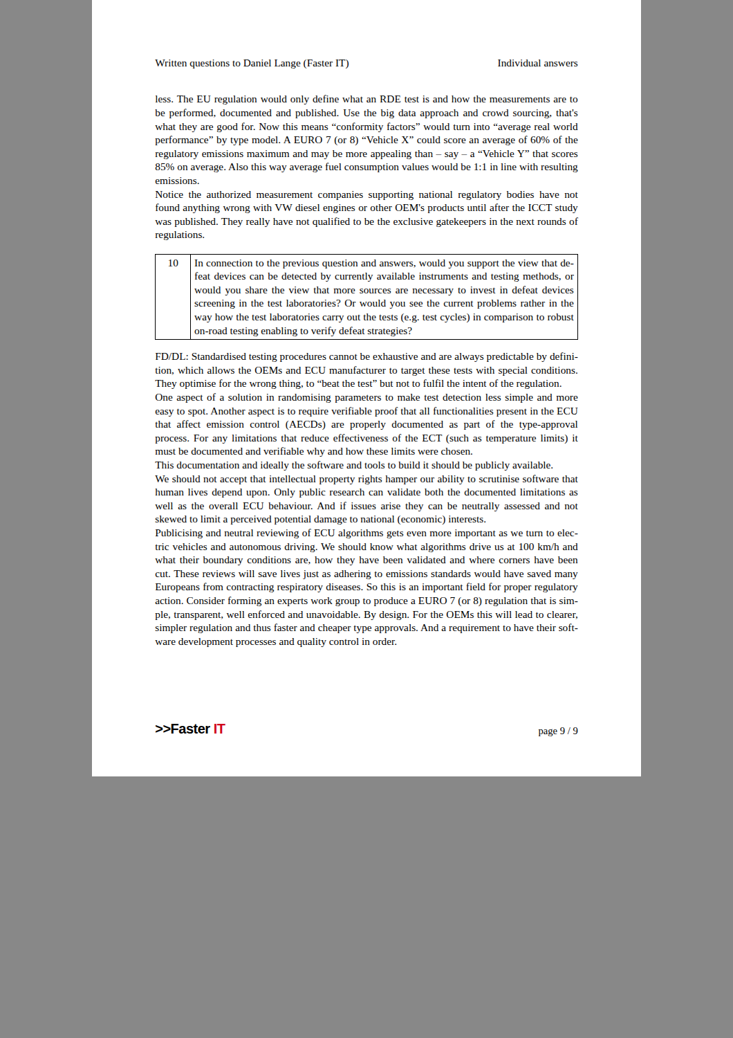Written questions to Daniel Lange (Faster IT) Individual answers
less. The EU regulation would only define what an RDE test is and how the measurements are to be performed, documented and published. Use the big data approach and crowd sourcing, that's what they are good for. Now this means “conformity factors” would turn into “average real world performance” by type model. A EURO 7 (or 8) “Vehicle X” could score an average of 60% of the regulatory emissions maximum and may be more appealing than – say – a “Vehicle Y” that scores 85% on average. Also this way average fuel consumption values would be 1:1 in line with resulting emissions.
Notice the authorized measurement companies supporting national regulatory bodies have not found anything wrong with VW diesel engines or other OEM's products until after the ICCT study was published. They really have not qualified to be the exclusive gatekeepers in the next rounds of regulations.
| 10 | In connection to the previous question and answers, would you support the view that defeat devices can be detected by currently available instruments and testing methods, or would you share the view that more sources are necessary to invest in defeat devices screening in the test laboratories? Or would you see the current problems rather in the way how the test laboratories carry out the tests (e.g. test cycles) in comparison to robust on-road testing enabling to verify defeat strategies? |
FD/DL: Standardised testing procedures cannot be exhaustive and are always predictable by definition, which allows the OEMs and ECU manufacturer to target these tests with special conditions. They optimise for the wrong thing, to “beat the test” but not to fulfil the intent of the regulation.
One aspect of a solution in randomising parameters to make test detection less simple and more easy to spot. Another aspect is to require verifiable proof that all functionalities present in the ECU that affect emission control (AECDs) are properly documented as part of the type-approval process. For any limitations that reduce effectiveness of the ECT (such as temperature limits) it must be documented and verifiable why and how these limits were chosen.
This documentation and ideally the software and tools to build it should be publicly available.
We should not accept that intellectual property rights hamper our ability to scrutinise software that human lives depend upon. Only public research can validate both the documented limitations as well as the overall ECU behaviour. And if issues arise they can be neutrally assessed and not skewed to limit a perceived potential damage to national (economic) interests.
Publicising and neutral reviewing of ECU algorithms gets even more important as we turn to electric vehicles and autonomous driving. We should know what algorithms drive us at 100 km/h and what their boundary conditions are, how they have been validated and where corners have been cut. These reviews will save lives just as adhering to emissions standards would have saved many Europeans from contracting respiratory diseases. So this is an important field for proper regulatory action. Consider forming an experts work group to produce a EURO 7 (or 8) regulation that is simple, transparent, well enforced and unavoidable. By design. For the OEMs this will lead to clearer, simpler regulation and thus faster and cheaper type approvals. And a requirement to have their software development processes and quality control in order.
>>Faster IT
page 9 / 9